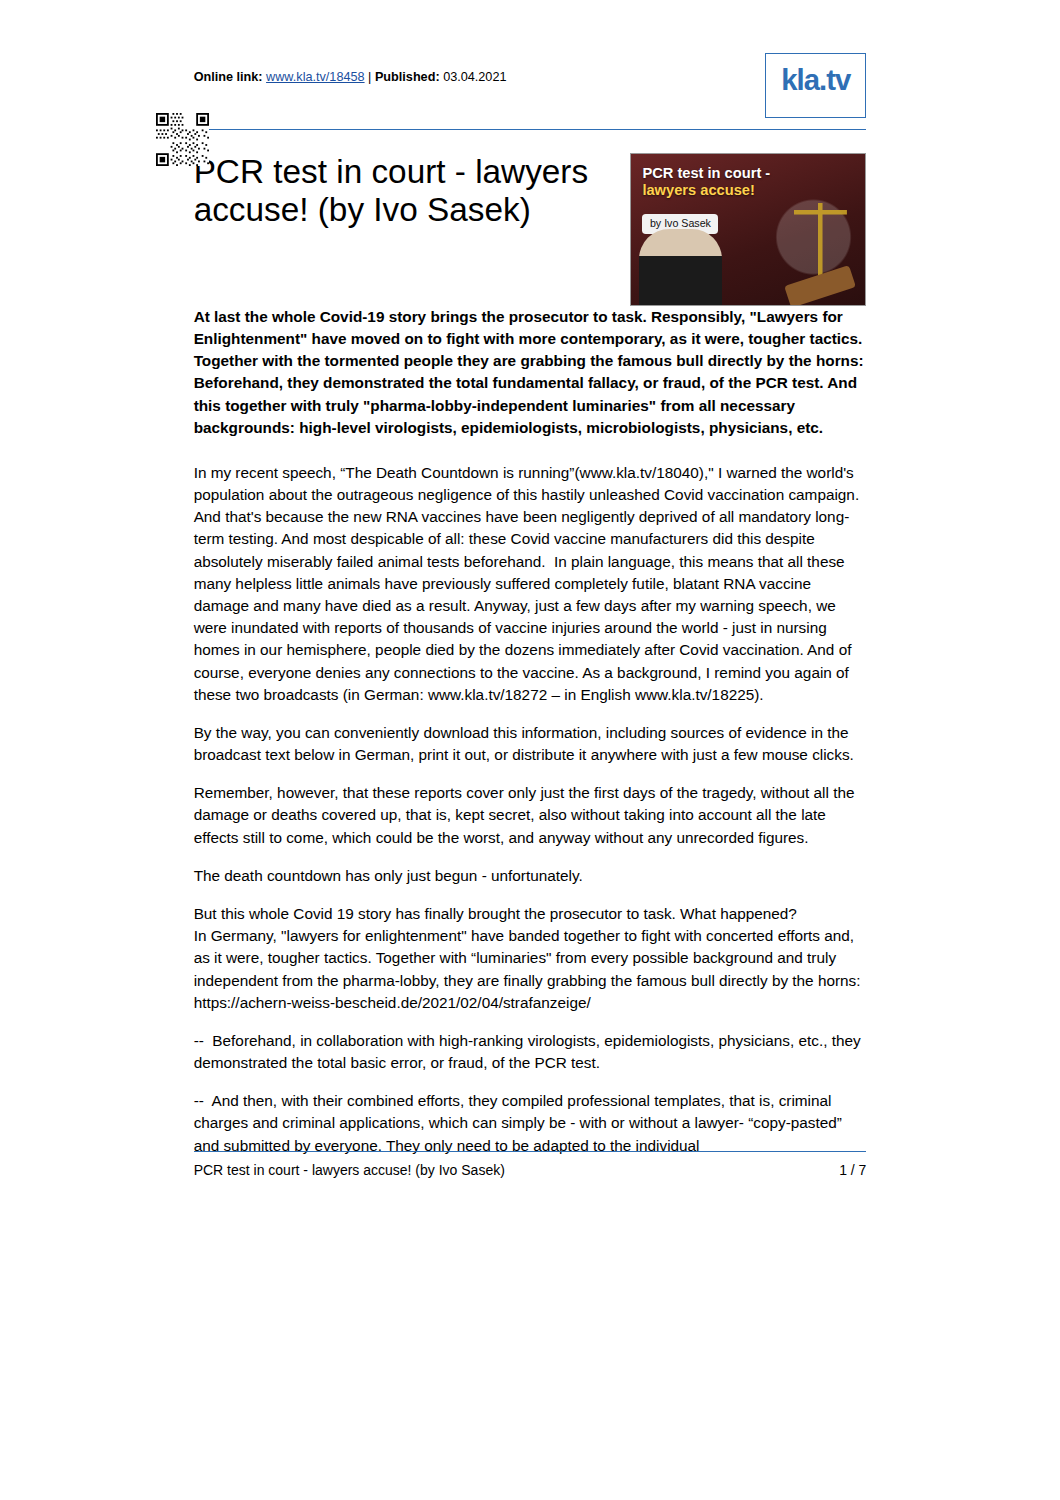Online link: www.kla.tv/18458 | Published: 03.04.2021
kla. tv
PCR test in court - lawyers accuse! (by Ivo Sasek)
PCR test in court -
lawyers accuse!
by Ivo Sasek
At last the whole Covid-19 story brings the prosecutor to task. Responsibly, "Lawyers for Enlightenment" have moved on to fight with more contemporary, as it were, tougher tactics. Together with the tormented people they are grabbing the famous bull directly by the horns: Beforehand, they demonstrated the total fundamental fallacy, or fraud, of the PCR test. And this together with truly "pharma-lobby-independent luminaries" from all necessary backgrounds: high-level virologists, epidemiologists, microbiologists, physicians, etc.
In my recent speech, “The Death Countdown is running”(www.kla.tv/18040)," I warned the world's population about the outrageous negligence of this hastily unleashed Covid vaccination campaign. And that's because the new RNA vaccines have been negligently deprived of all mandatory long-term testing. And most despicable of all: these Covid vaccine manufacturers did this despite absolutely miserably failed animal tests beforehand. In plain language, this means that all these many helpless little animals have previously suffered completely futile, blatant RNA vaccine damage and many have died as a result. Anyway, just a few days after my warning speech, we were inundated with reports of thousands of vaccine injuries around the world - just in nursing homes in our hemisphere, people died by the dozens immediately after Covid vaccination. And of course, everyone denies any connections to the vaccine. As a background, I remind you again of these two broadcasts (in German: www.kla.tv/18272 – in English www.kla.tv/18225).
By the way, you can conveniently download this information, including sources of evidence in the broadcast text below in German, print it out, or distribute it anywhere with just a few mouse clicks.
Remember, however, that these reports cover only just the first days of the tragedy, without all the damage or deaths covered up, that is, kept secret, also without taking into account all the late effects still to come, which could be the worst, and anyway without any unrecorded figures.
The death countdown has only just begun - unfortunately.
But this whole Covid 19 story has finally brought the prosecutor to task. What happened?
In Germany, "lawyers for enlightenment" have banded together to fight with concerted efforts and, as it were, tougher tactics. Together with “luminaries" from every possible background and truly independent from the pharma-lobby, they are finally grabbing the famous bull directly by the horns:
https://achern-weiss-bescheid.de/2021/02/04/strafanzeige/
-- Beforehand, in collaboration with high-ranking virologists, epidemiologists, physicians, etc., they demonstrated the total basic error, or fraud, of the PCR test.
-- And then, with their combined efforts, they compiled professional templates, that is, criminal charges and criminal applications, which can simply be - with or without a lawyer- “copy-pasted” and submitted by everyone. They only need to be adapted to the individual
PCR test in court - lawyers accuse! (by Ivo Sasek)
1 / 7